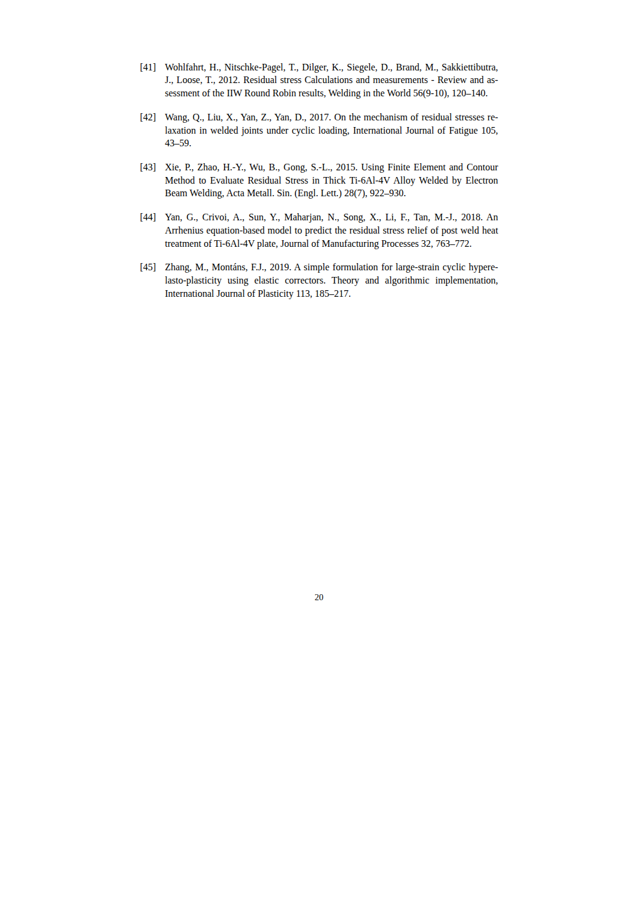[41] Wohlfahrt, H., Nitschke-Pagel, T., Dilger, K., Siegele, D., Brand, M., Sakkiettibutra, J., Loose, T., 2012. Residual stress Calculations and measurements - Review and assessment of the IIW Round Robin results, Welding in the World 56(9-10), 120–140.
[42] Wang, Q., Liu, X., Yan, Z., Yan, D., 2017. On the mechanism of residual stresses relaxation in welded joints under cyclic loading, International Journal of Fatigue 105, 43–59.
[43] Xie, P., Zhao, H.-Y., Wu, B., Gong, S.-L., 2015. Using Finite Element and Contour Method to Evaluate Residual Stress in Thick Ti-6Al-4V Alloy Welded by Electron Beam Welding, Acta Metall. Sin. (Engl. Lett.) 28(7), 922–930.
[44] Yan, G., Crivoi, A., Sun, Y., Maharjan, N., Song, X., Li, F., Tan, M.-J., 2018. An Arrhenius equation-based model to predict the residual stress relief of post weld heat treatment of Ti-6Al-4V plate, Journal of Manufacturing Processes 32, 763–772.
[45] Zhang, M., Montáns, F.J., 2019. A simple formulation for large-strain cyclic hyperelasto-plasticity using elastic correctors. Theory and algorithmic implementation, International Journal of Plasticity 113, 185–217.
20